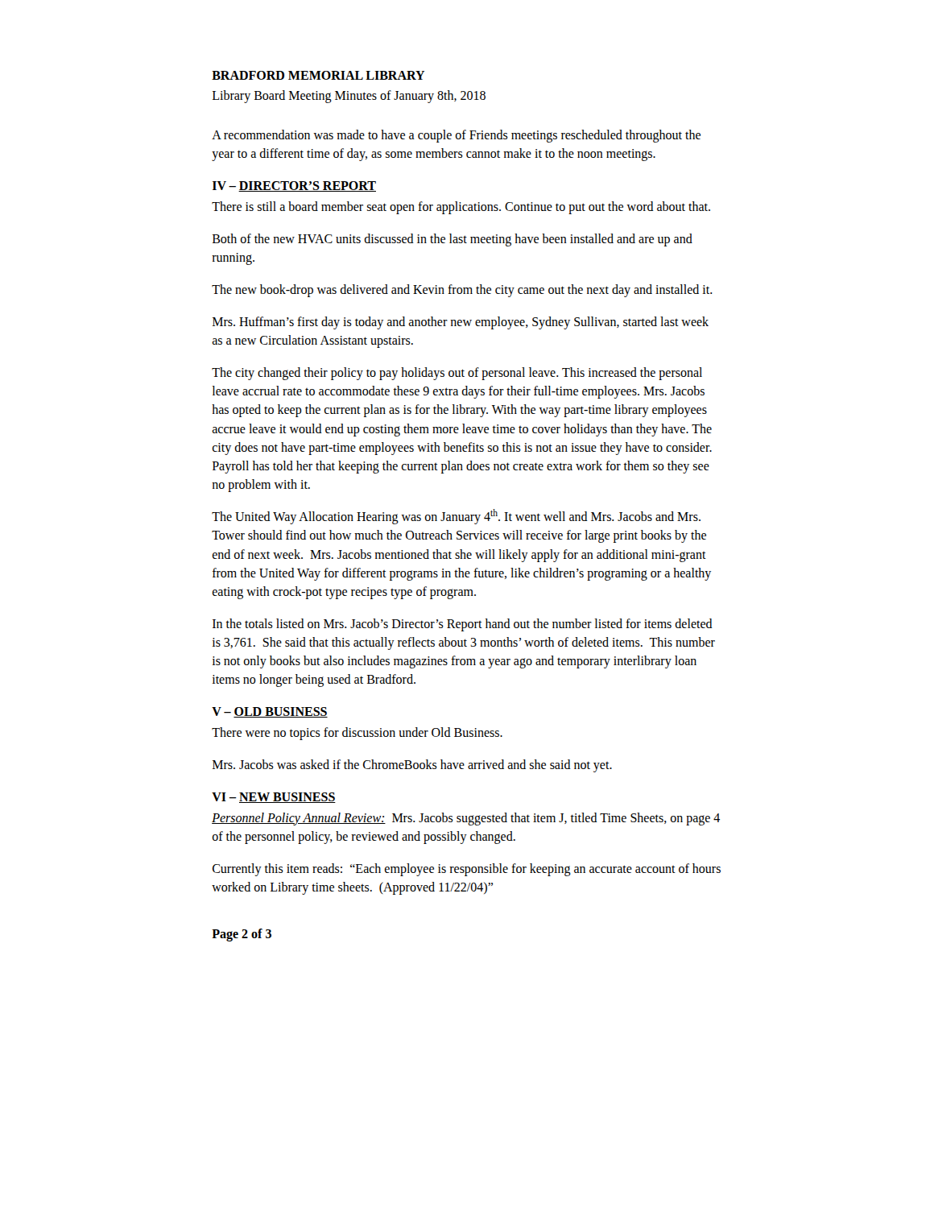Bradford Memorial Library
Library Board Meeting Minutes of January 8th, 2018
A recommendation was made to have a couple of Friends meetings rescheduled throughout the year to a different time of day, as some members cannot make it to the noon meetings.
IV – DIRECTOR’S REPORT
There is still a board member seat open for applications. Continue to put out the word about that.
Both of the new HVAC units discussed in the last meeting have been installed and are up and running.
The new book-drop was delivered and Kevin from the city came out the next day and installed it.
Mrs. Huffman’s first day is today and another new employee, Sydney Sullivan, started last week as a new Circulation Assistant upstairs.
The city changed their policy to pay holidays out of personal leave. This increased the personal leave accrual rate to accommodate these 9 extra days for their full-time employees. Mrs. Jacobs has opted to keep the current plan as is for the library. With the way part-time library employees accrue leave it would end up costing them more leave time to cover holidays than they have. The city does not have part-time employees with benefits so this is not an issue they have to consider. Payroll has told her that keeping the current plan does not create extra work for them so they see no problem with it.
The United Way Allocation Hearing was on January 4th. It went well and Mrs. Jacobs and Mrs. Tower should find out how much the Outreach Services will receive for large print books by the end of next week. Mrs. Jacobs mentioned that she will likely apply for an additional mini-grant from the United Way for different programs in the future, like children’s programing or a healthy eating with crock-pot type recipes type of program.
In the totals listed on Mrs. Jacob’s Director’s Report hand out the number listed for items deleted is 3,761. She said that this actually reflects about 3 months’ worth of deleted items. This number is not only books but also includes magazines from a year ago and temporary interlibrary loan items no longer being used at Bradford.
V – OLD BUSINESS
There were no topics for discussion under Old Business.
Mrs. Jacobs was asked if the ChromeBooks have arrived and she said not yet.
VI – NEW BUSINESS
Personnel Policy Annual Review: Mrs. Jacobs suggested that item J, titled Time Sheets, on page 4 of the personnel policy, be reviewed and possibly changed.
Currently this item reads: “Each employee is responsible for keeping an accurate account of hours worked on Library time sheets. (Approved 11/22/04)”
Page 2 of 3